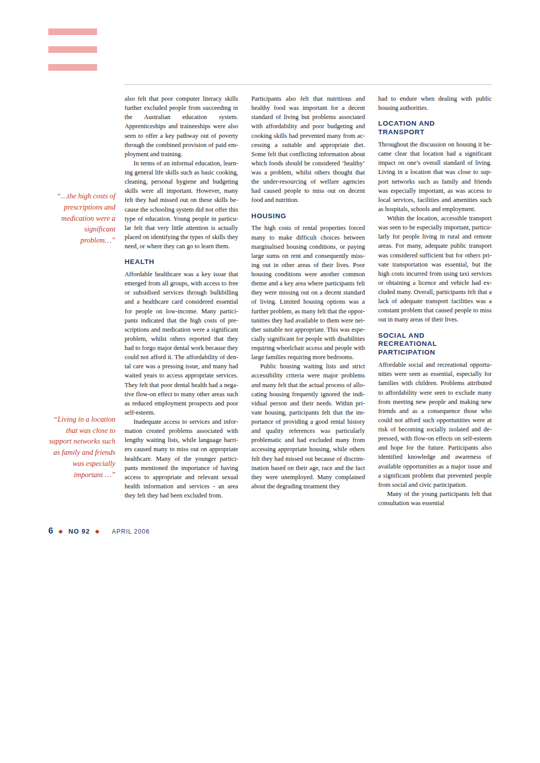“…the high costs of prescriptions and medication were a significant problem…”
“Living in a location that was close to support networks such as family and friends was especially important …”
also felt that poor computer literacy skills further excluded people from succeeding in the Australian education system. Apprenticeships and traineeships were also seen to offer a key pathway out of poverty through the combined provision of paid employment and training.
In terms of an informal education, learning general life skills such as basic cooking, cleaning, personal hygiene and budgeting skills were all important. However, many felt they had missed out on these skills because the schooling system did not offer this type of education. Young people in particular felt that very little attention is actually placed on identifying the types of skills they need, or where they can go to learn them.
Health
Affordable healthcare was a key issue that emerged from all groups, with access to free or subsidised services through bulkbilling and a healthcare card considered essential for people on low-income. Many participants indicated that the high costs of prescriptions and medication were a significant problem, whilst others reported that they had to forgo major dental work because they could not afford it. The affordability of dental care was a pressing issue, and many had waited years to access appropriate services. They felt that poor dental health had a negative flow-on effect to many other areas such as reduced employment prospects and poor self-esteem.
Inadequate access to services and information created problems associated with lengthy waiting lists, while language barriers caused many to miss out on appropriate healthcare. Many of the younger participants mentioned the importance of having access to appropriate and relevant sexual health information and services - an area they felt they had been excluded from.
Participants also felt that nutritious and healthy food was important for a decent standard of living but problems associated with affordability and poor budgeting and cooking skills had prevented many from accessing a suitable and appropriate diet. Some felt that conflicting information about which foods should be considered ‘healthy’ was a problem, whilst others thought that the under-resourcing of welfare agencies had caused people to miss out on decent food and nutrition.
Housing
The high costs of rental properties forced many to make difficult choices between marginalised housing conditions, or paying large sums on rent and consequently missing out in other areas of their lives. Poor housing conditions were another common theme and a key area where participants felt they were missing out on a decent standard of living. Limited housing options was a further problem, as many felt that the opportunities they had available to them were neither suitable nor appropriate. This was especially significant for people with disabilities requiring wheelchair access and people with large families requiring more bedrooms.
Public housing waiting lists and strict accessibility criteria were major problems and many felt that the actual process of allocating housing frequently ignored the individual person and their needs. Within private housing, participants felt that the importance of providing a good rental history and quality references was particularly problematic and had excluded many from accessing appropriate housing, while others felt they had missed out because of discrimination based on their age, race and the fact they were unemployed. Many complained about the degrading treatment they
had to endure when dealing with public housing authorities.
Location and
Transport
Throughout the discussion on housing it became clear that location had a significant impact on one’s overall standard of living. Living in a location that was close to support networks such as family and friends was especially important, as was access to local services, facilities and amenities such as hospitals, schools and employment.
Within the location, accessible transport was seen to be especially important, particularly for people living in rural and remote areas. For many, adequate public transport was considered sufficient but for others private transportation was essential, but the high costs incurred from using taxi services or obtaining a licence and vehicle had excluded many. Overall, participants felt that a lack of adequate transport facilities was a constant problem that caused people to miss out in many areas of their lives.
Social and
Recreational
Participation
Affordable social and recreational opportunities were seen as essential, especially for families with children. Problems attributed to affordability were seen to exclude many from meeting new people and making new friends and as a consequence those who could not afford such opportunities were at risk of becoming socially isolated and depressed, with flow-on effects on self-esteem and hope for the future. Participants also identified knowledge and awareness of available opportunities as a major issue and a significant problem that prevented people from social and civic participation.
Many of the young participants felt that consultation was essential
6 ◆ NO 92 ◆ APRIL 2006